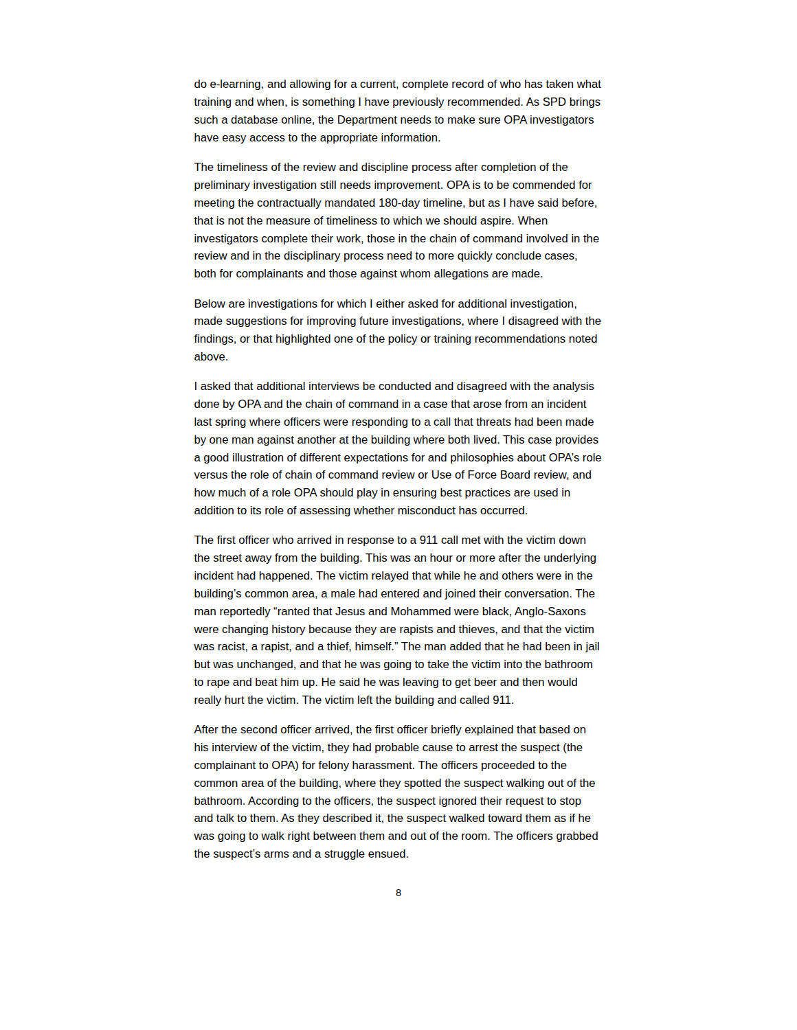do e-learning, and allowing for a current, complete record of who has taken what training and when, is something I have previously recommended. As SPD brings such a database online, the Department needs to make sure OPA investigators have easy access to the appropriate information.
The timeliness of the review and discipline process after completion of the preliminary investigation still needs improvement. OPA is to be commended for meeting the contractually mandated 180-day timeline, but as I have said before, that is not the measure of timeliness to which we should aspire. When investigators complete their work, those in the chain of command involved in the review and in the disciplinary process need to more quickly conclude cases, both for complainants and those against whom allegations are made.
Below are investigations for which I either asked for additional investigation, made suggestions for improving future investigations, where I disagreed with the findings, or that highlighted one of the policy or training recommendations noted above.
I asked that additional interviews be conducted and disagreed with the analysis done by OPA and the chain of command in a case that arose from an incident last spring where officers were responding to a call that threats had been made by one man against another at the building where both lived. This case provides a good illustration of different expectations for and philosophies about OPA’s role versus the role of chain of command review or Use of Force Board review, and how much of a role OPA should play in ensuring best practices are used in addition to its role of assessing whether misconduct has occurred.
The first officer who arrived in response to a 911 call met with the victim down the street away from the building. This was an hour or more after the underlying incident had happened. The victim relayed that while he and others were in the building’s common area, a male had entered and joined their conversation. The man reportedly “ranted that Jesus and Mohammed were black, Anglo-Saxons were changing history because they are rapists and thieves, and that the victim was racist, a rapist, and a thief, himself.” The man added that he had been in jail but was unchanged, and that he was going to take the victim into the bathroom to rape and beat him up. He said he was leaving to get beer and then would really hurt the victim. The victim left the building and called 911.
After the second officer arrived, the first officer briefly explained that based on his interview of the victim, they had probable cause to arrest the suspect (the complainant to OPA) for felony harassment. The officers proceeded to the common area of the building, where they spotted the suspect walking out of the bathroom. According to the officers, the suspect ignored their request to stop and talk to them. As they described it, the suspect walked toward them as if he was going to walk right between them and out of the room. The officers grabbed the suspect’s arms and a struggle ensued.
8